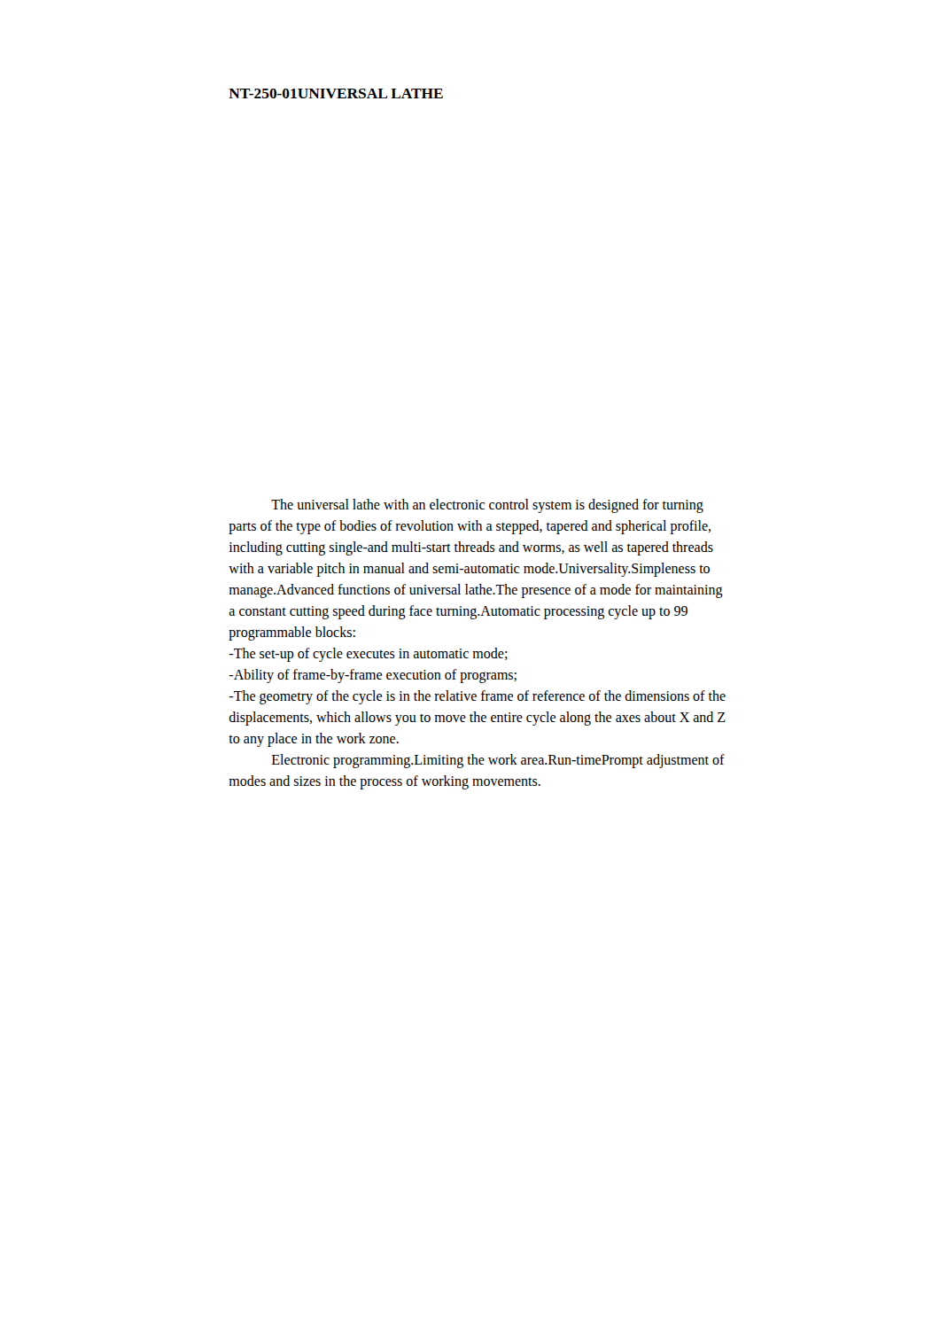NT-250-01UNIVERSAL LATHE
The universal lathe with an electronic control system is designed for turning parts of the type of bodies of revolution with a stepped, tapered and spherical profile, including cutting single-and multi-start threads and worms, as well as tapered threads with a variable pitch in manual and semi-automatic mode.Universality.Simpleness to manage.Advanced functions of universal lathe.The presence of a mode for maintaining a constant cutting speed during face turning.Automatic processing cycle up to 99 programmable blocks:
-The set-up of cycle executes in automatic mode;
-Ability of frame-by-frame execution of programs;
-The geometry of the cycle is in the relative frame of reference of the dimensions of the displacements, which allows you to move the entire cycle along the axes about X and Z to any place in the work zone.
Electronic programming.Limiting the work area.Run-timePrompt adjustment of modes and sizes in the process of working movements.